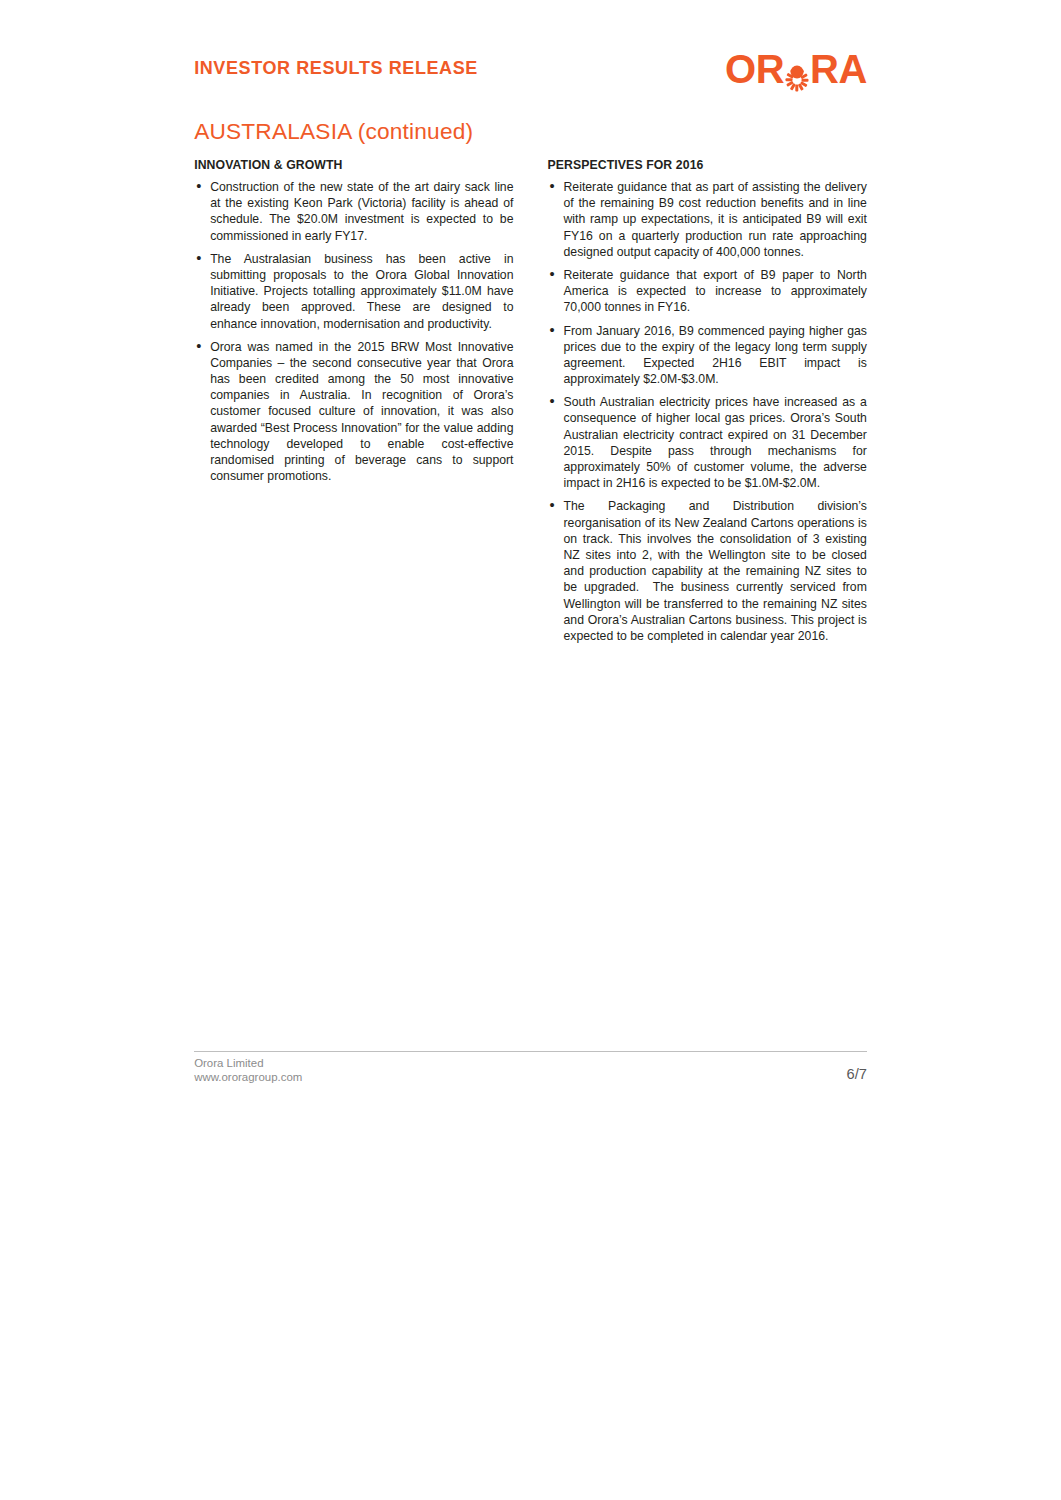INVESTOR RESULTS RELEASE
OR RA
AUSTRALASIA (continued)
INNOVATION & GROWTH
Construction of the new state of the art dairy sack line at the existing Keon Park (Victoria) facility is ahead of schedule. The $20.0M investment is expected to be commissioned in early FY17.
The Australasian business has been active in submitting proposals to the Orora Global Innovation Initiative. Projects totalling approximately $11.0M have already been approved. These are designed to enhance innovation, modernisation and productivity.
Orora was named in the 2015 BRW Most Innovative Companies – the second consecutive year that Orora has been credited among the 50 most innovative companies in Australia. In recognition of Orora’s customer focused culture of innovation, it was also awarded “Best Process Innovation” for the value adding technology developed to enable cost-effective randomised printing of beverage cans to support consumer promotions.
PERSPECTIVES FOR 2016
Reiterate guidance that as part of assisting the delivery of the remaining B9 cost reduction benefits and in line with ramp up expectations, it is anticipated B9 will exit FY16 on a quarterly production run rate approaching designed output capacity of 400,000 tonnes.
Reiterate guidance that export of B9 paper to North America is expected to increase to approximately 70,000 tonnes in FY16.
From January 2016, B9 commenced paying higher gas prices due to the expiry of the legacy long term supply agreement. Expected 2H16 EBIT impact is approximately $2.0M-$3.0M.
South Australian electricity prices have increased as a consequence of higher local gas prices. Orora’s South Australian electricity contract expired on 31 December 2015. Despite pass through mechanisms for approximately 50% of customer volume, the adverse impact in 2H16 is expected to be $1.0M-$2.0M.
The Packaging and Distribution division’s reorganisation of its New Zealand Cartons operations is on track. This involves the consolidation of 3 existing NZ sites into 2, with the Wellington site to be closed and production capability at the remaining NZ sites to be upgraded. The business currently serviced from Wellington will be transferred to the remaining NZ sites and Orora’s Australian Cartons business. This project is expected to be completed in calendar year 2016.
Orora Limited
www.ororagroup.com
6/7